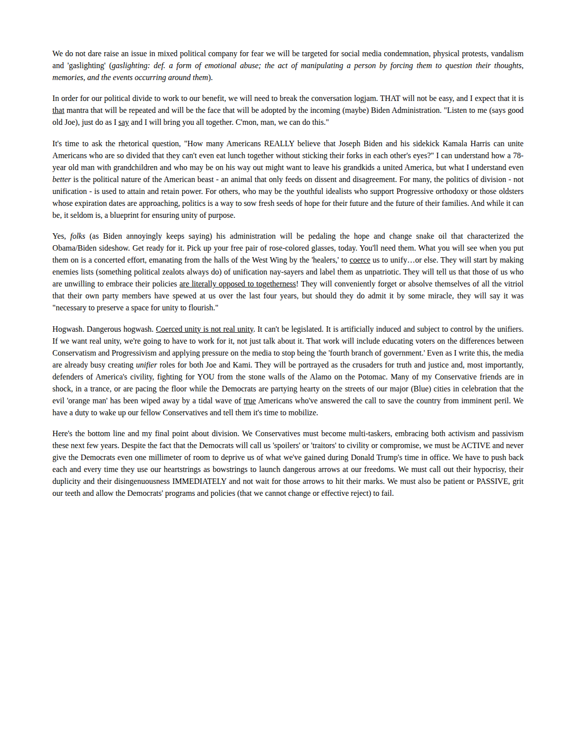We do not dare raise an issue in mixed political company for fear we will be targeted for social media condemnation, physical protests, vandalism and 'gaslighting' (gaslighting: def. a form of emotional abuse; the act of manipulating a person by forcing them to question their thoughts, memories, and the events occurring around them).
In order for our political divide to work to our benefit, we will need to break the conversation logjam. THAT will not be easy, and I expect that it is that mantra that will be repeated and will be the face that will be adopted by the incoming (maybe) Biden Administration. "Listen to me (says good old Joe), just do as I say and I will bring you all together. C'mon, man, we can do this."
It's time to ask the rhetorical question, "How many Americans REALLY believe that Joseph Biden and his sidekick Kamala Harris can unite Americans who are so divided that they can't even eat lunch together without sticking their forks in each other's eyes?" I can understand how a 78-year old man with grandchildren and who may be on his way out might want to leave his grandkids a united America, but what I understand even better is the political nature of the American beast - an animal that only feeds on dissent and disagreement. For many, the politics of division - not unification - is used to attain and retain power. For others, who may be the youthful idealists who support Progressive orthodoxy or those oldsters whose expiration dates are approaching, politics is a way to sow fresh seeds of hope for their future and the future of their families. And while it can be, it seldom is, a blueprint for ensuring unity of purpose.
Yes, folks (as Biden annoyingly keeps saying) his administration will be pedaling the hope and change snake oil that characterized the Obama/Biden sideshow. Get ready for it. Pick up your free pair of rose-colored glasses, today. You'll need them. What you will see when you put them on is a concerted effort, emanating from the halls of the West Wing by the 'healers,' to coerce us to unify…or else. They will start by making enemies lists (something political zealots always do) of unification nay-sayers and label them as unpatriotic. They will tell us that those of us who are unwilling to embrace their policies are literally opposed to togetherness! They will conveniently forget or absolve themselves of all the vitriol that their own party members have spewed at us over the last four years, but should they do admit it by some miracle, they will say it was "necessary to preserve a space for unity to flourish."
Hogwash. Dangerous hogwash. Coerced unity is not real unity. It can't be legislated. It is artificially induced and subject to control by the unifiers. If we want real unity, we're going to have to work for it, not just talk about it. That work will include educating voters on the differences between Conservatism and Progressivism and applying pressure on the media to stop being the 'fourth branch of government.' Even as I write this, the media are already busy creating unifier roles for both Joe and Kami. They will be portrayed as the crusaders for truth and justice and, most importantly, defenders of America's civility, fighting for YOU from the stone walls of the Alamo on the Potomac. Many of my Conservative friends are in shock, in a trance, or are pacing the floor while the Democrats are partying hearty on the streets of our major (Blue) cities in celebration that the evil 'orange man' has been wiped away by a tidal wave of true Americans who've answered the call to save the country from imminent peril. We have a duty to wake up our fellow Conservatives and tell them it's time to mobilize.
Here's the bottom line and my final point about division. We Conservatives must become multi-taskers, embracing both activism and passivism these next few years. Despite the fact that the Democrats will call us 'spoilers' or 'traitors' to civility or compromise, we must be ACTIVE and never give the Democrats even one millimeter of room to deprive us of what we've gained during Donald Trump's time in office. We have to push back each and every time they use our heartstrings as bowstrings to launch dangerous arrows at our freedoms. We must call out their hypocrisy, their duplicity and their disingenuousness IMMEDIATELY and not wait for those arrows to hit their marks. We must also be patient or PASSIVE, grit our teeth and allow the Democrats' programs and policies (that we cannot change or effective reject) to fail.